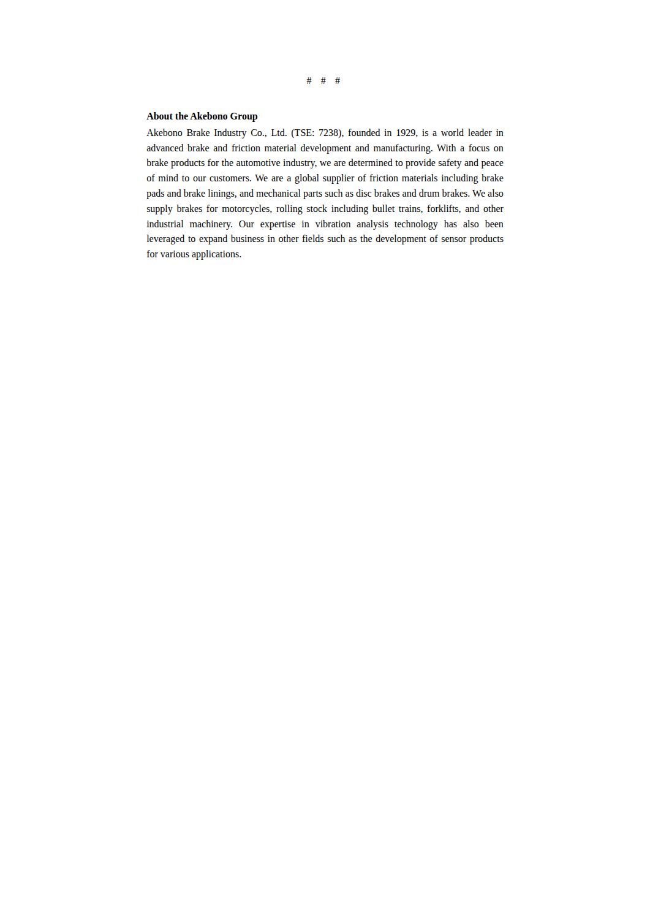# # #
About the Akebono Group
Akebono Brake Industry Co., Ltd. (TSE: 7238), founded in 1929, is a world leader in advanced brake and friction material development and manufacturing. With a focus on brake products for the automotive industry, we are determined to provide safety and peace of mind to our customers. We are a global supplier of friction materials including brake pads and brake linings, and mechanical parts such as disc brakes and drum brakes. We also supply brakes for motorcycles, rolling stock including bullet trains, forklifts, and other industrial machinery. Our expertise in vibration analysis technology has also been leveraged to expand business in other fields such as the development of sensor products for various applications.